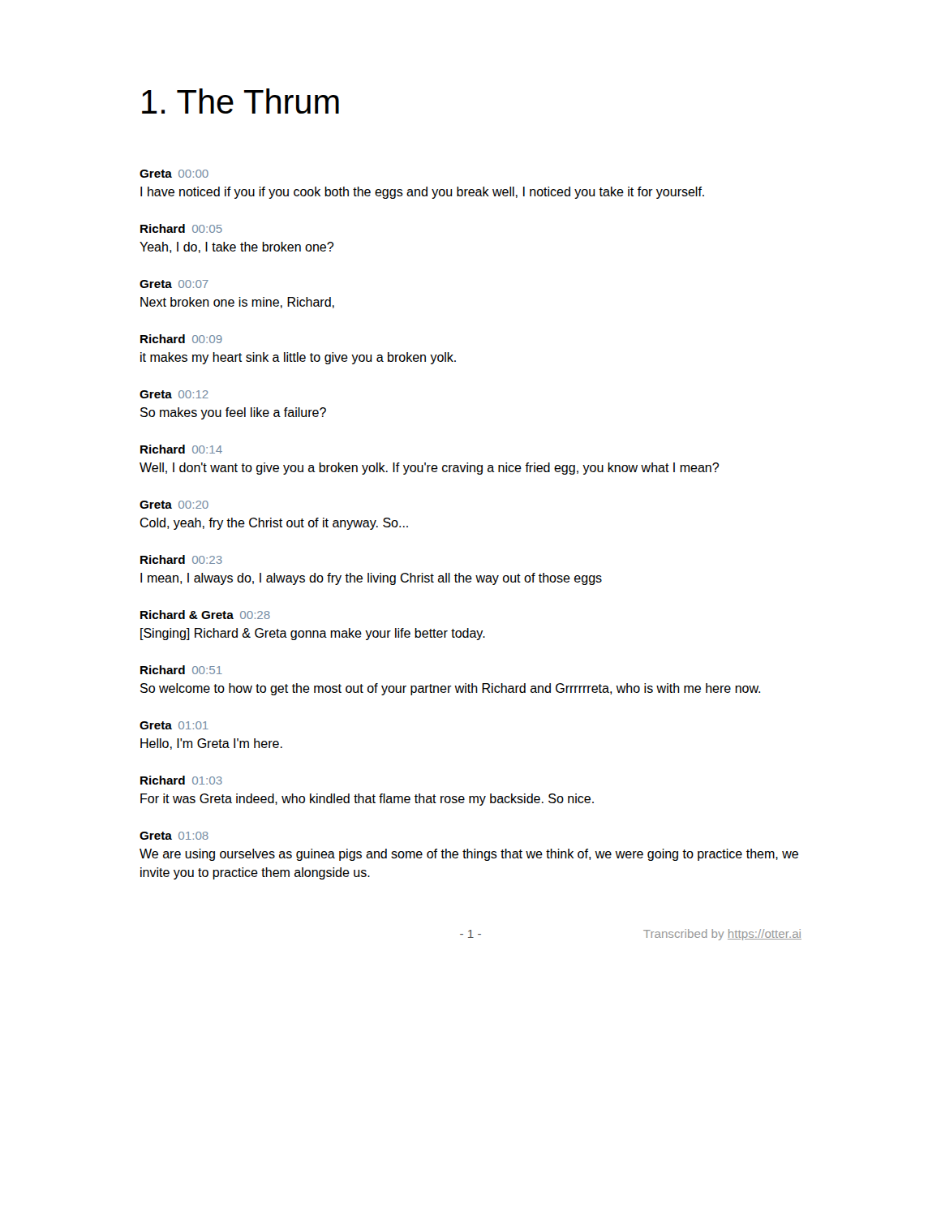1. The Thrum
Greta 00:00
I have noticed if you if you cook both the eggs and you break well, I noticed you take it for yourself.
Richard 00:05
Yeah, I do, I take the broken one?
Greta 00:07
Next broken one is mine, Richard,
Richard 00:09
it makes my heart sink a little to give you a broken yolk.
Greta 00:12
So makes you feel like a failure?
Richard 00:14
Well, I don't want to give you a broken yolk. If you're craving a nice fried egg, you know what I mean?
Greta 00:20
Cold, yeah, fry the Christ out of it anyway. So...
Richard 00:23
I mean, I always do, I always do fry the living Christ all the way out of those eggs
Richard & Greta 00:28
[Singing] Richard & Greta gonna make your life better today.
Richard 00:51
So welcome to how to get the most out of your partner with Richard and Grrrrrreta, who is with me here now.
Greta 01:01
Hello, I'm Greta I'm here.
Richard 01:03
For it was Greta indeed, who kindled that flame that rose my backside. So nice.
Greta 01:08
We are using ourselves as guinea pigs and some of the things that we think of, we were going to practice them, we invite you to practice them alongside us.
- 1 - Transcribed by https://otter.ai